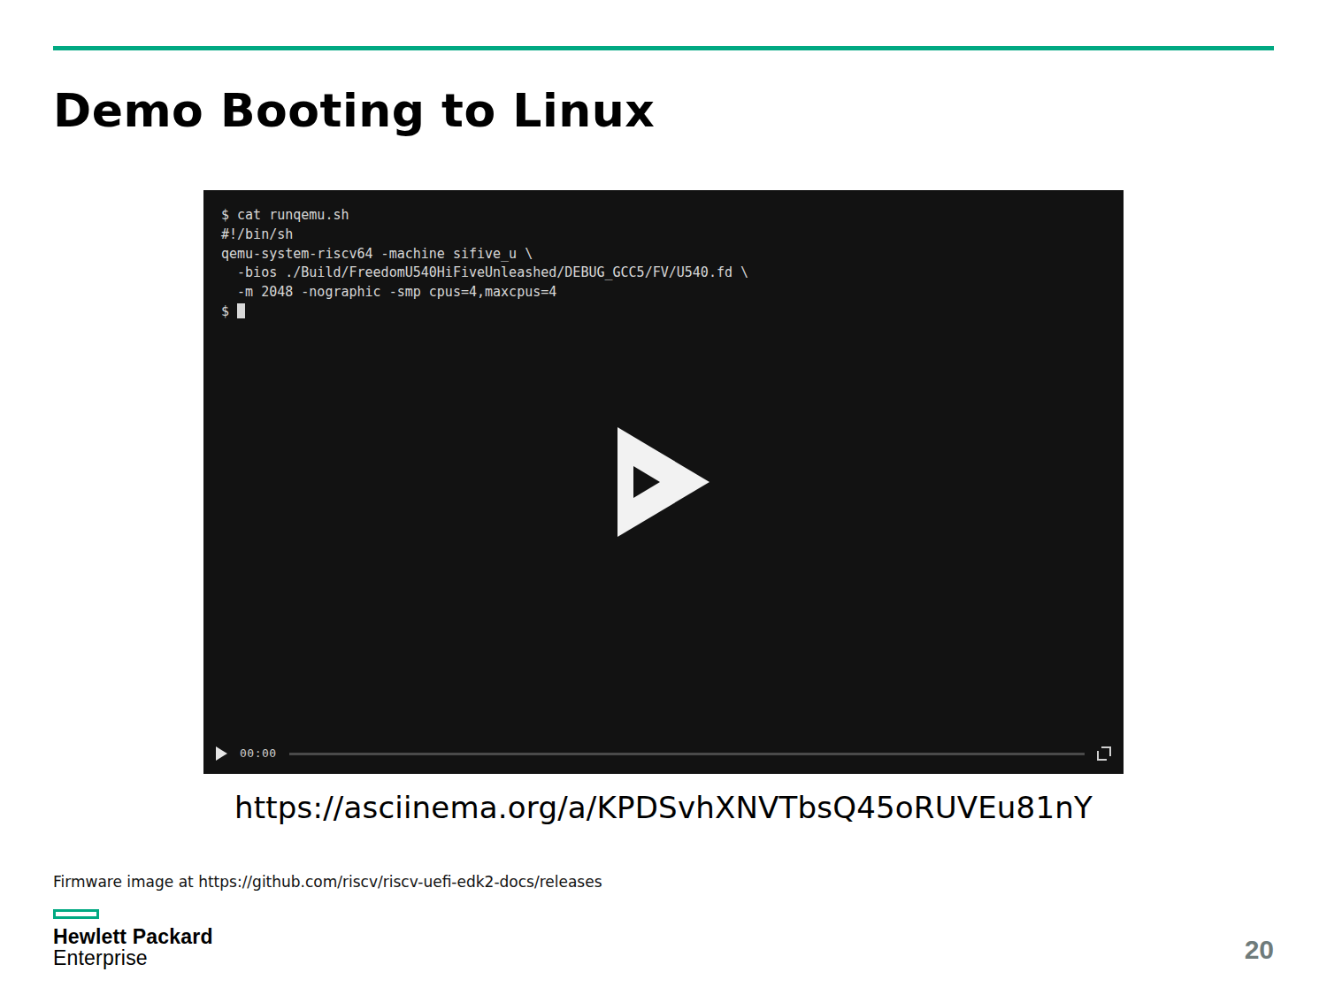Demo Booting to Linux
$ cat runqemu.sh
#!/bin/sh
qemu-system-riscv64 -machine sifive_u \
  -bios ./Build/FreedomU540HiFiveUnleashed/DEBUG_GCC5/FV/U540.fd \
  -m 2048 -nographic -smp cpus=4,maxcpus=4
$ 
00:00
https://asciinema.org/a/KPDSvhXNVTbsQ45oRUVEu81nY
Firmware image at https://github.com/riscv/riscv-uefi-edk2-docs/releases
Hewlett Packard
Enterprise
20